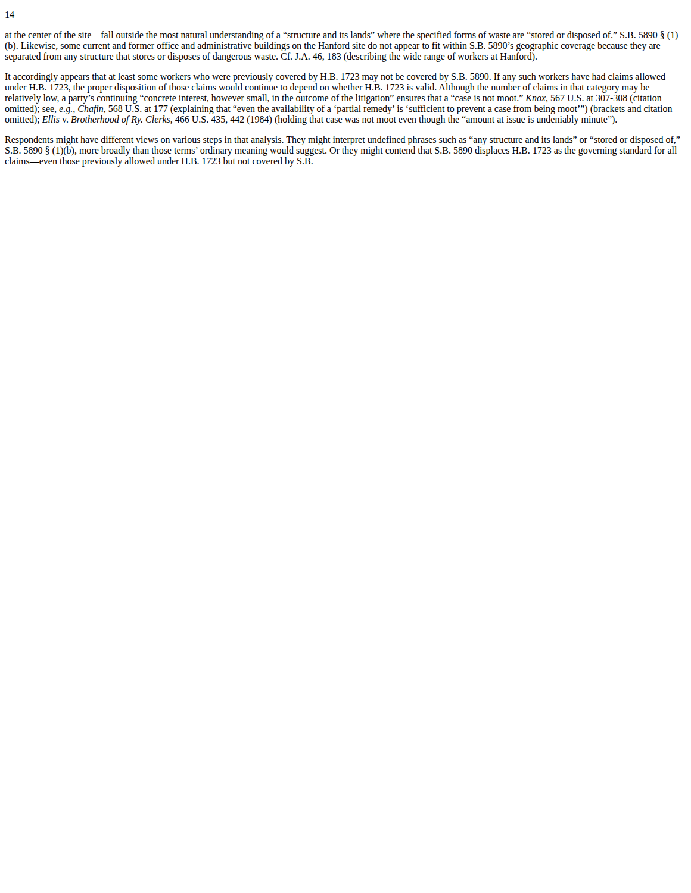14
at the center of the site—fall outside the most natural understanding of a “structure and its lands” where the specified forms of waste are “stored or disposed of.” S.B. 5890 § (1)(b). Likewise, some current and former office and administrative buildings on the Hanford site do not appear to fit within S.B. 5890’s geographic coverage because they are separated from any structure that stores or disposes of dangerous waste. Cf. J.A. 46, 183 (describing the wide range of workers at Hanford).
It accordingly appears that at least some workers who were previously covered by H.B. 1723 may not be covered by S.B. 5890. If any such workers have had claims allowed under H.B. 1723, the proper disposition of those claims would continue to depend on whether H.B. 1723 is valid. Although the number of claims in that category may be relatively low, a party’s continuing “concrete interest, however small, in the outcome of the litigation” ensures that a “case is not moot.” Knox, 567 U.S. at 307-308 (citation omitted); see, e.g., Chafin, 568 U.S. at 177 (explaining that “even the availability of a ‘partial remedy’ is ‘sufficient to prevent a case from being moot’”) (brackets and citation omitted); Ellis v. Brotherhood of Ry. Clerks, 466 U.S. 435, 442 (1984) (holding that case was not moot even though the “amount at issue is undeniably minute”).
Respondents might have different views on various steps in that analysis. They might interpret undefined phrases such as “any structure and its lands” or “stored or disposed of,” S.B. 5890 § (1)(b), more broadly than those terms’ ordinary meaning would suggest. Or they might contend that S.B. 5890 displaces H.B. 1723 as the governing standard for all claims—even those previously allowed under H.B. 1723 but not covered by S.B.